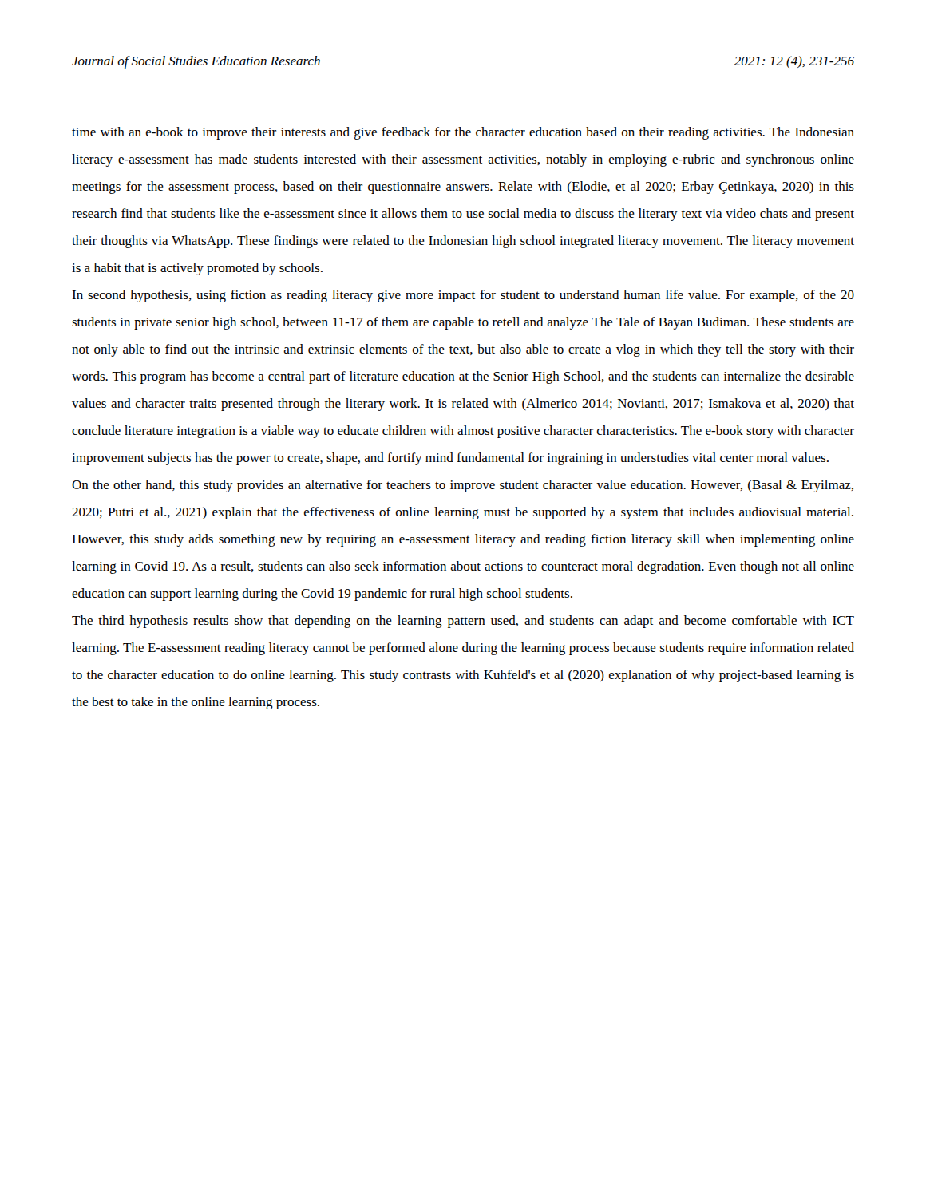Journal of Social Studies Education Research 2021: 12 (4), 231-256
time with an e-book to improve their interests and give feedback for the character education based on their reading activities. The Indonesian literacy e-assessment has made students interested with their assessment activities, notably in employing e-rubric and synchronous online meetings for the assessment process, based on their questionnaire answers. Relate with (Elodie, et al 2020; Erbay Çetinkaya, 2020) in this research find that students like the e-assessment since it allows them to use social media to discuss the literary text via video chats and present their thoughts via WhatsApp. These findings were related to the Indonesian high school integrated literacy movement. The literacy movement is a habit that is actively promoted by schools.
In second hypothesis, using fiction as reading literacy give more impact for student to understand human life value. For example, of the 20 students in private senior high school, between 11-17 of them are capable to retell and analyze The Tale of Bayan Budiman. These students are not only able to find out the intrinsic and extrinsic elements of the text, but also able to create a vlog in which they tell the story with their words. This program has become a central part of literature education at the Senior High School, and the students can internalize the desirable values and character traits presented through the literary work. It is related with (Almerico 2014; Novianti, 2017; Ismakova et al, 2020) that conclude literature integration is a viable way to educate children with almost positive character characteristics. The e-book story with character improvement subjects has the power to create, shape, and fortify mind fundamental for ingraining in understudies vital center moral values.
On the other hand, this study provides an alternative for teachers to improve student character value education. However, (Basal & Eryilmaz, 2020; Putri et al., 2021) explain that the effectiveness of online learning must be supported by a system that includes audiovisual material. However, this study adds something new by requiring an e-assessment literacy and reading fiction literacy skill when implementing online learning in Covid 19. As a result, students can also seek information about actions to counteract moral degradation. Even though not all online education can support learning during the Covid 19 pandemic for rural high school students.
The third hypothesis results show that depending on the learning pattern used, and students can adapt and become comfortable with ICT learning. The E-assessment reading literacy cannot be performed alone during the learning process because students require information related to the character education to do online learning. This study contrasts with Kuhfeld's et al (2020) explanation of why project-based learning is the best to take in the online learning process.